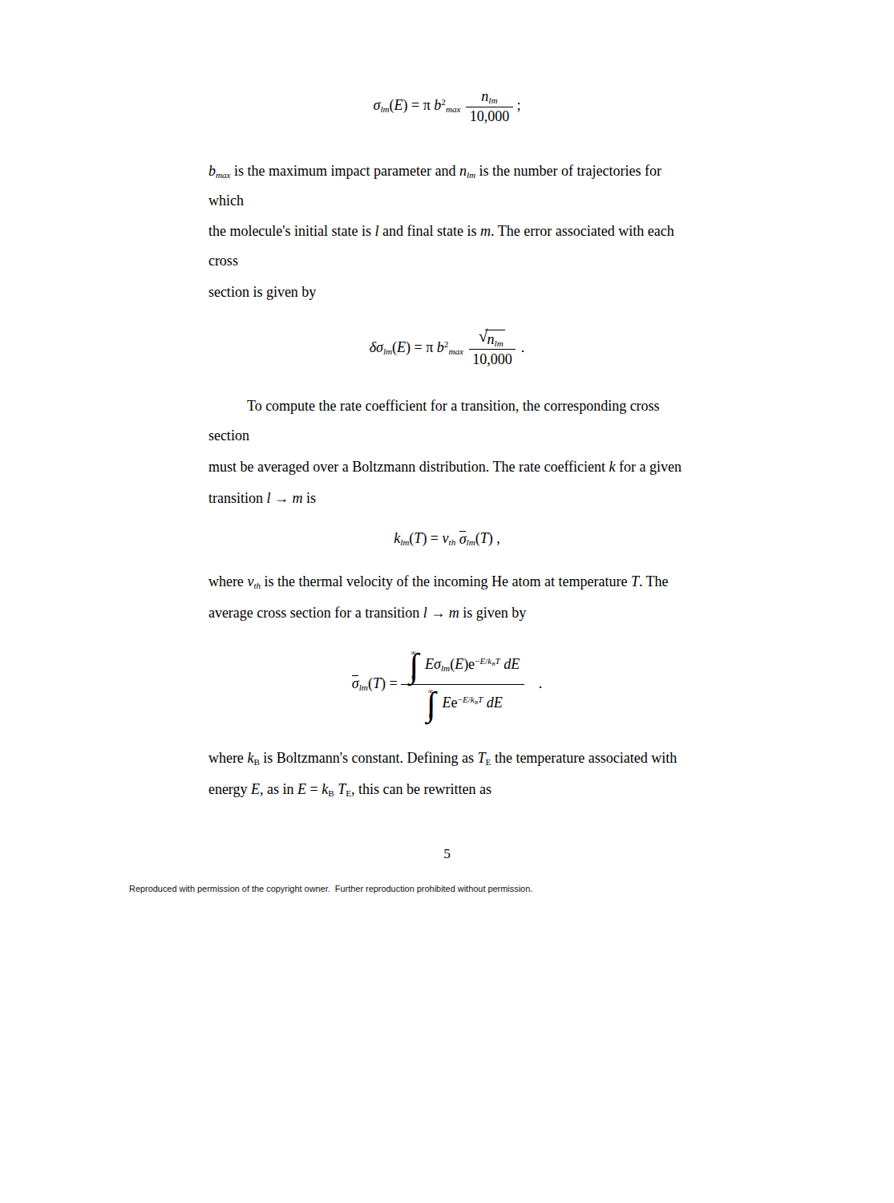σlm(E) = π b2max nlm 10,000 ;
bmax is the maximum impact parameter and nlm is the number of trajectories for which
the molecule's initial state is l and final state is m. The error associated with each cross
section is given by
δσlm(E) = π b2max nlm 10,000 .
To compute the rate coefficient for a transition, the corresponding cross section
must be averaged over a Boltzmann distribution. The rate coefficient k for a given
transition l → m is
klm(T) = vth σlm(T) ,
where vth is the thermal velocity of the incoming He atom at temperature T. The
average cross section for a transition l → m is given by
σlm(T) = ∞ ∫ 0 Eσlm(E)e−E/kBT dE ∞ ∫ 0 Ee−E/kBT dE .
where kB is Boltzmann's constant. Defining as TE the temperature associated with
energy E, as in E = kB TE, this can be rewritten as
5
Reproduced with permission of the copyright owner. Further reproduction prohibited without permission.